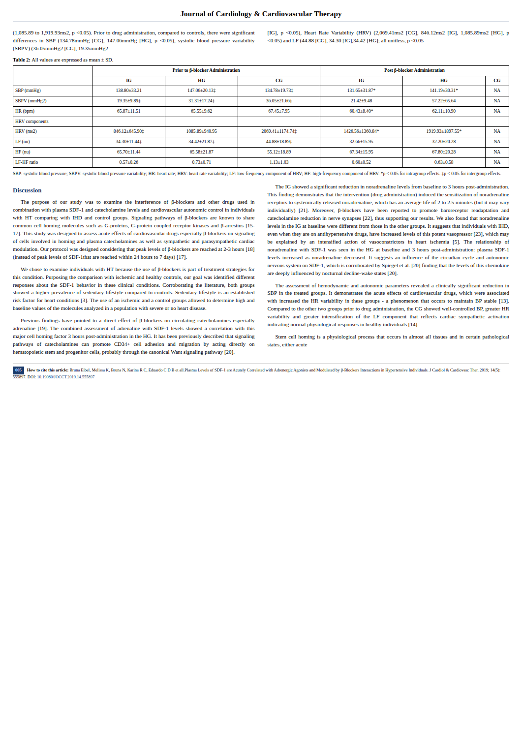Journal of Cardiology & Cardiovascular Therapy
(1,085.89 to 1,919.93ms2, p <0.05). Prior to drug administration, compared to controls, there were significant differences in SBP (134.78mmHg [CG], 147.06mmHg [HG], p <0.05), systolic blood pressure variability (SBPV) (36.05mmHg2 [CG], 19.35mmHg2
[IG], p <0.05), Heart Rate Variability (HRV) (2,069.41ms2 [CG], 846.12ms2 [IG], 1,085.89ms2 [HG], p <0.05) and LF (44.88 [CG], 34.30 [IG],34.42 [HG]; all unitless, p <0.05
Table 2: All values are expressed as mean ± SD.
| | Prior to β-blocker Administration | Post β-blocker Administration |
| --- | --- | --- |
| IG | HG | CG | IG | HG | CG |
| SBP (mmHg) | 138.80±33.21 | 147.06±20.13‡ | 134.78±19.73‡ | 131.65±31.87* | 141.19±30.31* | NA |
| SBPV (mmHg2) | 19.35±9.89‡ | 31.31±17.24‡ | 36.05±21.66‡ | 21.42±9.48 | 57.22±65.64 | NA |
| HR (bpm) | 65.87±11.51 | 65.55±9.62 | 67.45±7.95 | 60.43±8.40* | 62.11±10.90 | NA |
| HRV components | | | | | | |
| HRV (ms2) | 846.12±645.90‡ | 1085.89±940.95 | 2069.41±1174.74‡ | 1426.56±1360.84* | 1919.93±1897.55* | NA |
| LF (nu) | 34.30±11.44‡ | 34.42±21.87‡ | 44.88±18.89‡ | 32.66±15.95 | 32.20±20.28 | NA |
| HF (nu) | 65.70±11.44 | 65.58±21.87 | 55.12±18.89 | 67.34±15.95 | 67.80±20.28 | NA |
| LF-HF ratio | 0.57±0.26 | 0.73±0.71 | 1.13±1.03 | 0.60±0.52 | 0.63±0.58 | NA |
SBP: systolic blood pressure; SBPV: systolic blood pressure variability; HR: heart rate; HRV: heart rate variability; LF: low-frequency component of HRV; HF: high-frequency component of HRV. *p < 0.05 for intragroup effects. ‡p < 0.05 for intergroup effects.
Discussion
The purpose of our study was to examine the interference of β-blockers and other drugs used in combination with plasma SDF-1 and catecholamine levels and cardiovascular autonomic control in individuals with HT comparing with IHD and control groups. Signaling pathways of β-blockers are known to share common cell homing molecules such as G-proteins, G-protein coupled receptor kinases and β-arrestins [15-17]. This study was designed to assess acute effects of cardiovascular drugs especially β-blockers on signaling of cells involved in homing and plasma catecholamines as well as sympathetic and parasympathetic cardiac modulation. Our protocol was designed considering that peak levels of β-blockers are reached at 2-3 hours [18] (instead of peak levels of SDF-1that are reached within 24 hours to 7 days) [17].
We chose to examine individuals with HT because the use of β-blockers is part of treatment strategies for this condition. Purposing the comparison with ischemic and healthy controls, our goal was identified different responses about the SDF-1 behavior in these clinical conditions. Corroborating the literature, both groups showed a higher prevalence of sedentary lifestyle compared to controls. Sedentary lifestyle is an established risk factor for heart conditions [3]. The use of an ischemic and a control groups allowed to determine high and baseline values of the molecules analyzed in a population with severe or no heart disease.
Previous findings have pointed to a direct effect of β-blockers on circulating catecholamines especially adrenaline [19]. The combined assessment of adrenaline with SDF-1 levels showed a correlation with this major cell homing factor 3 hours post-administration in the HG. It has been previously described that signaling pathways of catecholamines can promote CD34+ cell adhesion and migration by acting directly on hematopoietic stem and progenitor cells, probably through the canonical Want signaling pathway [20].
The IG showed a significant reduction in noradrenaline levels from baseline to 3 hours post-administration. This finding demonstrates that the intervention (drug administration) induced the sensitization of noradrenaline receptors to systemically released noradrenaline, which has an average life of 2 to 2.5 minutes (but it may vary individually) [21]. Moreover, β-blockers have been reported to promote baroreceptor readaptation and catecholamine reduction in nerve synapses [22], thus supporting our results. We also found that noradrenaline levels in the IG at baseline were different from those in the other groups. It suggests that individuals with IHD, even when they are on antihypertensive drugs, have increased levels of this potent vasopressor [23], which may be explained by an intensified action of vasoconstrictors in heart ischemia [5]. The relationship of noradrenaline with SDF-1 was seen in the HG at baseline and 3 hours post-administration: plasma SDF-1 levels increased as noradrenaline decreased. It suggests an influence of the circadian cycle and autonomic nervous system on SDF-1, which is corroborated by Spiegel et al. [20] finding that the levels of this chemokine are deeply influenced by nocturnal decline-wake states [20].
The assessment of hemodynamic and autonomic parameters revealed a clinically significant reduction in SBP in the treated groups. It demonstrates the acute effects of cardiovascular drugs, which were associated with increased the HR variability in these groups - a phenomenon that occurs to maintain BP stable [13]. Compared to the other two groups prior to drug administration, the CG showed well-controlled BP, greater HR variability and greater intensification of the LF component that reflects cardiac sympathetic activation indicating normal physiological responses in healthy individuals [14].
Stem cell homing is a physiological process that occurs in almost all tissues and in certain pathological states, either acute
005 How to cite this article: Bruna Eibel, Melissa K, Bruna N, Karina R C, Eduardo C D B et all.Plasma Levels of SDF-1 are Acutely Correlated with Adrenergic Agonists and Modulated by β-Blockers Interactions in Hypertensive Individuals. J Cardiol & Cardiovasc Ther. 2019; 14(5): 555897. DOI: 10.19080/JOCCT.2019.14.555897